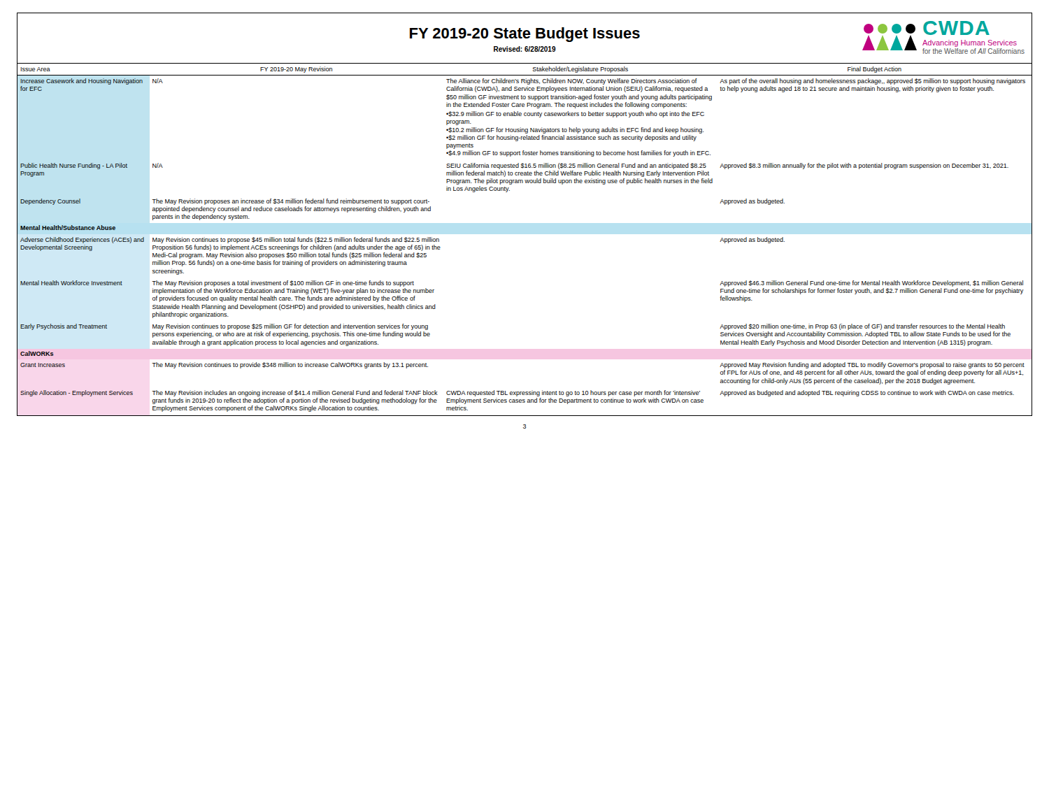FY 2019-20 State Budget Issues
Revised: 6/28/2019
CWDA
Advancing Human Services
for the Welfare of All Californians
| Issue Area | FY 2019-20 May Revision | Stakeholder/Legislature Proposals | Final Budget Action |
| --- | --- | --- | --- |
| Increase Casework and Housing Navigation for EFC | N/A | The Alliance for Children's Rights, Children NOW, County Welfare Directors Association of California (CWDA), and Service Employees International Union (SEIU) California, requested a $50 million GF investment to support transition-aged foster youth and young adults participating in the Extended Foster Care Program. The request includes the following components: •$32.9 million GF to enable county caseworkers to better support youth who opt into the EFC program. •$10.2 million GF for Housing Navigators to help young adults in EFC find and keep housing. •$2 million GF for housing-related financial assistance such as security deposits and utility payments •$4.9 million GF to support foster homes transitioning to become host families for youth in EFC. | As part of the overall housing and homelessness package,, approved $5 million to support housing navigators to help young adults aged 18 to 21 secure and maintain housing, with priority given to foster youth. |
| Public Health Nurse Funding - LA Pilot Program | N/A | SEIU California requested $16.5 million ($8.25 million General Fund and an anticipated $8.25 million federal match) to create the Child Welfare Public Health Nursing Early Intervention Pilot Program. The pilot program would build upon the existing use of public health nurses in the field in Los Angeles County. | Approved $8.3 million annually for the pilot with a potential program suspension on December 31, 2021. |
| Dependency Counsel | The May Revision proposes an increase of $34 million federal fund reimbursement to support court-appointed dependency counsel and reduce caseloads for attorneys representing children, youth and parents in the dependency system. | | Approved as budgeted. |
| Mental Health/Substance Abuse |
| Adverse Childhood Experiences (ACEs) and Developmental Screening | May Revision continues to propose $45 million total funds ($22.5 million federal funds and $22.5 million Proposition 56 funds) to implement ACEs screenings for children (and adults under the age of 65) in the Medi-Cal program. May Revision also proposes $50 million total funds ($25 million federal and $25 million Prop. 56 funds) on a one-time basis for training of providers on administering trauma screenings. | | Approved as budgeted. |
| Mental Health Workforce Investment | The May Revision proposes a total investment of $100 million GF in one-time funds to support implementation of the Workforce Education and Training (WET) five-year plan to increase the number of providers focused on quality mental health care. The funds are administered by the Office of Statewide Health Planning and Development (OSHPD) and provided to universities, health clinics and philanthropic organizations. | | Approved $46.3 million General Fund one-time for Mental Health Workforce Development, $1 million General Fund one-time for scholarships for former foster youth, and $2.7 million General Fund one-time for psychiatry fellowships. |
| Early Psychosis and Treatment | May Revision continues to propose $25 million GF for detection and intervention services for young persons experiencing, or who are at risk of experiencing, psychosis. This one-time funding would be available through a grant application process to local agencies and organizations. | | Approved $20 million one-time, in Prop 63 (in place of GF) and transfer resources to the Mental Health Services Oversight and Accountability Commission. Adopted TBL to allow State Funds to be used for the Mental Health Early Psychosis and Mood Disorder Detection and Intervention (AB 1315) program. |
| CalWORKs |
| Grant Increases | The May Revision continues to provide $348 million to increase CalWORKs grants by 13.1 percent. | | Approved May Revision funding and adopted TBL to modify Governor's proposal to raise grants to 50 percent of FPL for AUs of one, and 48 percent for all other AUs, toward the goal of ending deep poverty for all AUs+1, accounting for child-only AUs (55 percent of the caseload), per the 2018 Budget agreement. |
| Single Allocation - Employment Services | The May Revision includes an ongoing increase of $41.4 million General Fund and federal TANF block grant funds in 2019-20 to reflect the adoption of a portion of the revised budgeting methodology for the Employment Services component of the CalWORKs Single Allocation to counties. | CWDA requested TBL expressing intent to go to 10 hours per case per month for 'intensive' Employment Services cases and for the Department to continue to work with CWDA on case metrics. | Approved as budgeted and adopted TBL requiring CDSS to continue to work with CWDA on case metrics. |
3